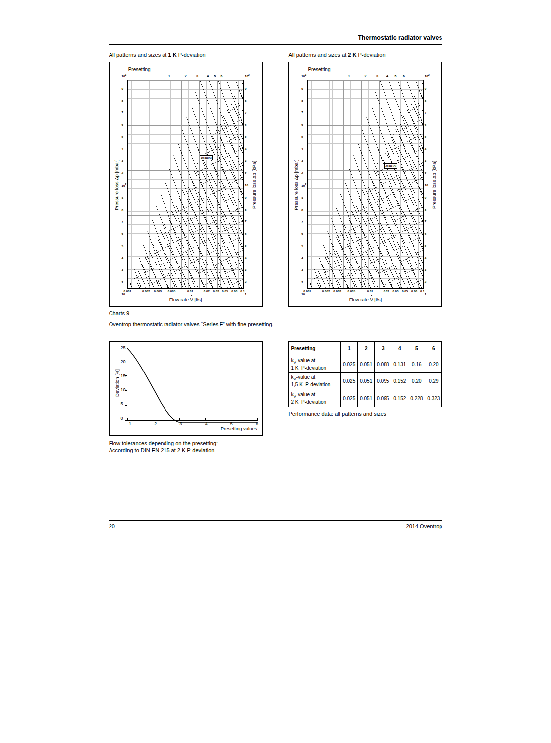Thermostatic radiator valves
All patterns and sizes at 1 K P-deviation
Presetting
Pressure loss Δp [mbar]
10398765432 10298765432 10
1 2 3 4 5 6
30 dB(A)
0.001 0.002 0.003 0.005 0.01 0.02 0.03 0.05 0.08 0.1
10298765432 1098765432 1
Pressure loss Δp [kPa]
Flow rate V [l/s]
All patterns and sizes at 2 K P-deviation
Presetting
Pressure loss Δp [mbar]
10398765432 10298765432 10
1 2 3 4 5 6
30 dB (A)
0.001 0.002 0.003 0.005 0.01 0.02 0.03 0.05 0.08 0.1
10298765432 1098765432 1
Pressure loss Δp [kPa]
Flow rate V [l/s]
Charts 9
Oventrop thermostatic radiator valves “Series F” with fine presetting.
Deviation [%]
2520151050
1 2 3 4 5 6
Presetting values
Flow tolerances depending on the presetting:
According to DIN EN 215 at 2 K P-deviation
| Presetting | 1 | 2 | 3 | 4 | 5 | 6 |
| --- | --- | --- | --- | --- | --- | --- |
| k V -value at 1 K P-deviation | 0.025 | 0.051 | 0.088 | 0.131 | 0.16 | 0.20 |
| k V -value at 1,5 K P-deviation | 0.025 | 0.051 | 0.095 | 0.152 | 0.20 | 0.29 |
| k V -value at 2 K P-deviation | 0.025 | 0.051 | 0.095 | 0.152 | 0.228 | 0.323 |
Performance data: all patterns and sizes
20 2014 Oventrop